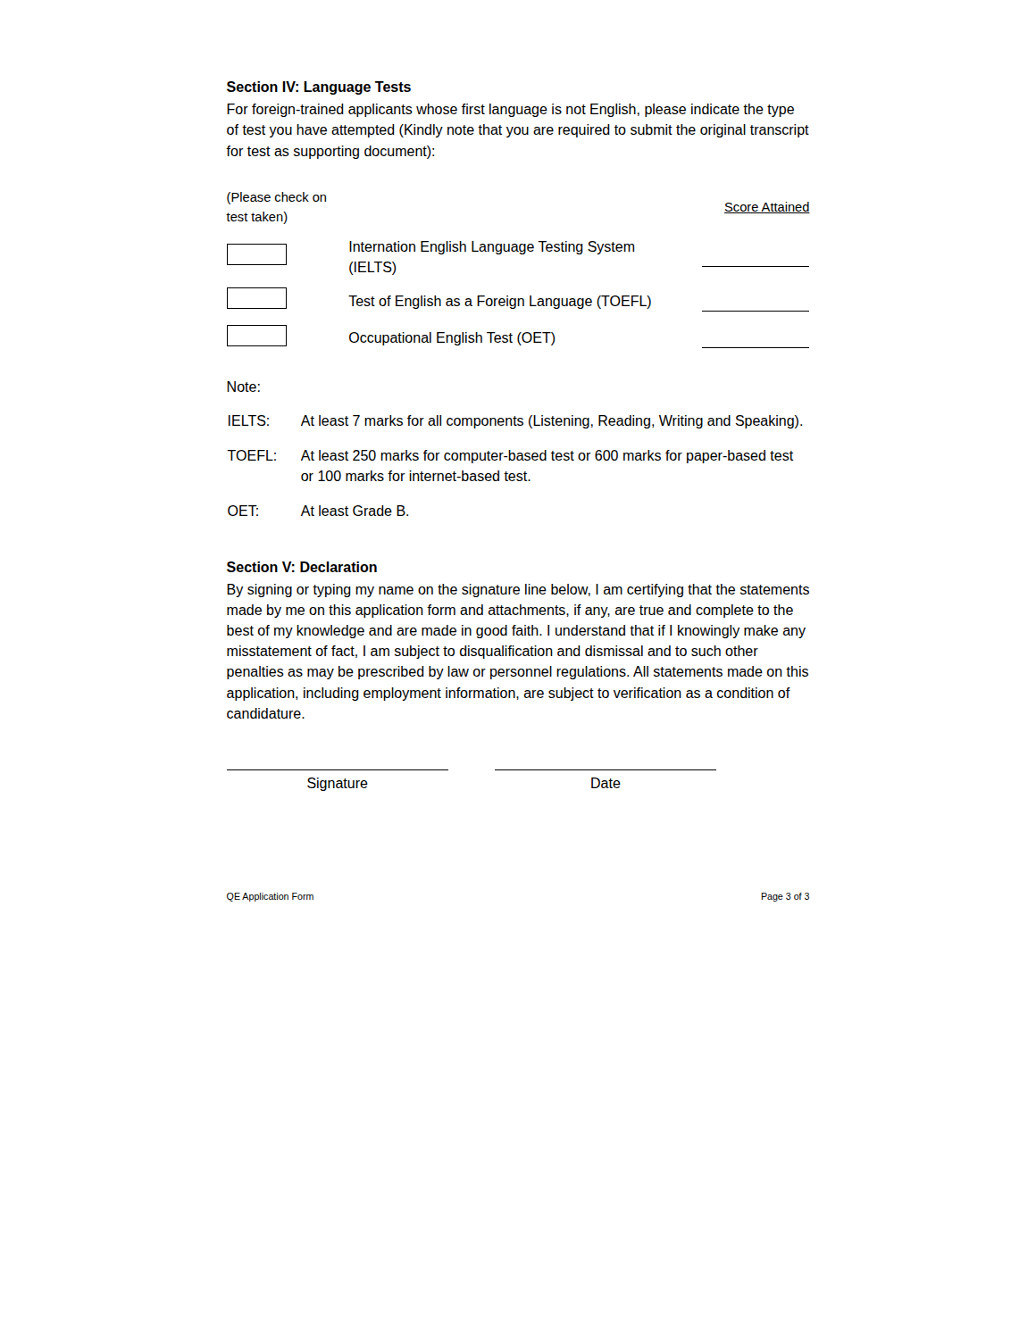Section IV: Language Tests
For foreign-trained applicants whose first language is not English, please indicate the type of test you have attempted (Kindly note that you are required to submit the original transcript for test as supporting document):
| (Please check on test taken) | | Score Attained |
| | Internation English Language Testing System (IELTS) | |
| | Test of English as a Foreign Language (TOEFL) | |
| | Occupational English Test (OET) | |
Note:
| IELTS: | At least 7 marks for all components (Listening, Reading, Writing and Speaking). |
| TOEFL: | At least 250 marks for computer-based test or 600 marks for paper-based test or 100 marks for internet-based test. |
| OET: | At least Grade B. |
Section V: Declaration
By signing or typing my name on the signature line below, I am certifying that the statements made by me on this application form and attachments, if any, are true and complete to the best of my knowledge and are made in good faith. I understand that if I knowingly make any misstatement of fact, I am subject to disqualification and dismissal and to such other penalties as may be prescribed by law or personnel regulations. All statements made on this application, including employment information, are subject to verification as a condition of candidature.
| Signature | | Date | |
QE Application Form Page 3 of 3